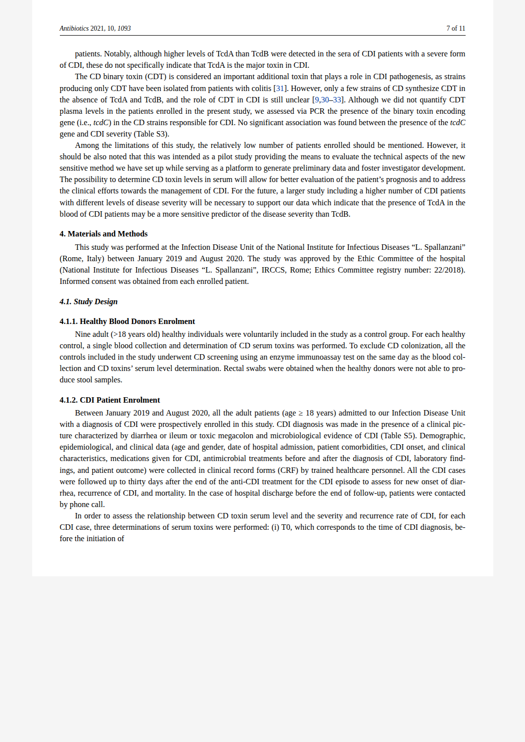Antibiotics 2021, 10, 1093 7 of 11
patients. Notably, although higher levels of TcdA than TcdB were detected in the sera of CDI patients with a severe form of CDI, these do not specifically indicate that TcdA is the major toxin in CDI.
The CD binary toxin (CDT) is considered an important additional toxin that plays a role in CDI pathogenesis, as strains producing only CDT have been isolated from patients with colitis [31]. However, only a few strains of CD synthesize CDT in the absence of TcdA and TcdB, and the role of CDT in CDI is still unclear [9,30–33]. Although we did not quantify CDT plasma levels in the patients enrolled in the present study, we assessed via PCR the presence of the binary toxin encoding gene (i.e., tcdC) in the CD strains responsible for CDI. No significant association was found between the presence of the tcdC gene and CDI severity (Table S3).
Among the limitations of this study, the relatively low number of patients enrolled should be mentioned. However, it should be also noted that this was intended as a pilot study providing the means to evaluate the technical aspects of the new sensitive method we have set up while serving as a platform to generate preliminary data and foster investigator development. The possibility to determine CD toxin levels in serum will allow for better evaluation of the patient’s prognosis and to address the clinical efforts towards the management of CDI. For the future, a larger study including a higher number of CDI patients with different levels of disease severity will be necessary to support our data which indicate that the presence of TcdA in the blood of CDI patients may be a more sensitive predictor of the disease severity than TcdB.
4. Materials and Methods
This study was performed at the Infection Disease Unit of the National Institute for Infectious Diseases “L. Spallanzani” (Rome, Italy) between January 2019 and August 2020. The study was approved by the Ethic Committee of the hospital (National Institute for Infectious Diseases “L. Spallanzani”, IRCCS, Rome; Ethics Committee registry number: 22/2018). Informed consent was obtained from each enrolled patient.
4.1. Study Design
4.1.1. Healthy Blood Donors Enrolment
Nine adult (>18 years old) healthy individuals were voluntarily included in the study as a control group. For each healthy control, a single blood collection and determination of CD serum toxins was performed. To exclude CD colonization, all the controls included in the study underwent CD screening using an enzyme immunoassay test on the same day as the blood collection and CD toxins’ serum level determination. Rectal swabs were obtained when the healthy donors were not able to produce stool samples.
4.1.2. CDI Patient Enrolment
Between January 2019 and August 2020, all the adult patients (age ≥ 18 years) admitted to our Infection Disease Unit with a diagnosis of CDI were prospectively enrolled in this study. CDI diagnosis was made in the presence of a clinical picture characterized by diarrhea or ileum or toxic megacolon and microbiological evidence of CDI (Table S5). Demographic, epidemiological, and clinical data (age and gender, date of hospital admission, patient comorbidities, CDI onset, and clinical characteristics, medications given for CDI, antimicrobial treatments before and after the diagnosis of CDI, laboratory findings, and patient outcome) were collected in clinical record forms (CRF) by trained healthcare personnel. All the CDI cases were followed up to thirty days after the end of the anti-CDI treatment for the CDI episode to assess for new onset of diarrhea, recurrence of CDI, and mortality. In the case of hospital discharge before the end of follow-up, patients were contacted by phone call.
In order to assess the relationship between CD toxin serum level and the severity and recurrence rate of CDI, for each CDI case, three determinations of serum toxins were performed: (i) T0, which corresponds to the time of CDI diagnosis, before the initiation of